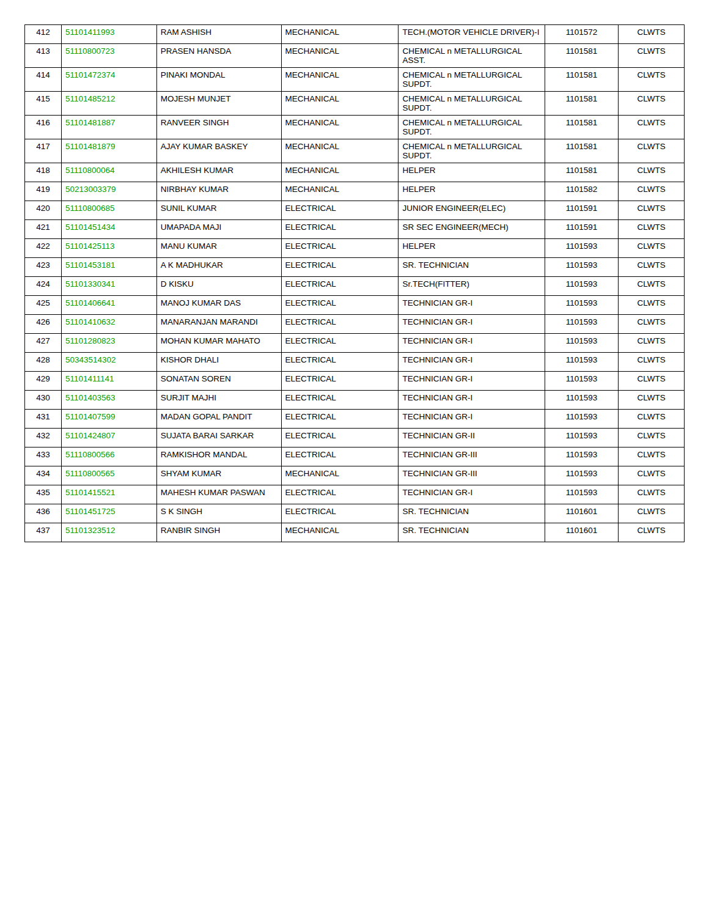| 412 | 51101411993 | RAM ASHISH | MECHANICAL | TECH.(MOTOR VEHICLE DRIVER)-I | 1101572 | CLWTS |
| 413 | 51110800723 | PRASEN HANSDA | MECHANICAL | CHEMICAL n METALLURGICAL ASST. | 1101581 | CLWTS |
| 414 | 51101472374 | PINAKI MONDAL | MECHANICAL | CHEMICAL n METALLURGICAL SUPDT. | 1101581 | CLWTS |
| 415 | 51101485212 | MOJESH MUNJET | MECHANICAL | CHEMICAL n METALLURGICAL SUPDT. | 1101581 | CLWTS |
| 416 | 51101481887 | RANVEER SINGH | MECHANICAL | CHEMICAL n METALLURGICAL SUPDT. | 1101581 | CLWTS |
| 417 | 51101481879 | AJAY KUMAR BASKEY | MECHANICAL | CHEMICAL n METALLURGICAL SUPDT. | 1101581 | CLWTS |
| 418 | 51110800064 | AKHILESH KUMAR | MECHANICAL | HELPER | 1101581 | CLWTS |
| 419 | 50213003379 | NIRBHAY KUMAR | MECHANICAL | HELPER | 1101582 | CLWTS |
| 420 | 51110800685 | SUNIL KUMAR | ELECTRICAL | JUNIOR ENGINEER(ELEC) | 1101591 | CLWTS |
| 421 | 51101451434 | UMAPADA MAJI | ELECTRICAL | SR SEC ENGINEER(MECH) | 1101591 | CLWTS |
| 422 | 51101425113 | MANU KUMAR | ELECTRICAL | HELPER | 1101593 | CLWTS |
| 423 | 51101453181 | A K MADHUKAR | ELECTRICAL | SR. TECHNICIAN | 1101593 | CLWTS |
| 424 | 51101330341 | D KISKU | ELECTRICAL | Sr.TECH(FITTER) | 1101593 | CLWTS |
| 425 | 51101406641 | MANOJ KUMAR DAS | ELECTRICAL | TECHNICIAN GR-I | 1101593 | CLWTS |
| 426 | 51101410632 | MANARANJAN MARANDI | ELECTRICAL | TECHNICIAN GR-I | 1101593 | CLWTS |
| 427 | 51101280823 | MOHAN KUMAR MAHATO | ELECTRICAL | TECHNICIAN GR-I | 1101593 | CLWTS |
| 428 | 50343514302 | KISHOR DHALI | ELECTRICAL | TECHNICIAN GR-I | 1101593 | CLWTS |
| 429 | 51101411141 | SONATAN SOREN | ELECTRICAL | TECHNICIAN GR-I | 1101593 | CLWTS |
| 430 | 51101403563 | SURJIT MAJHI | ELECTRICAL | TECHNICIAN GR-I | 1101593 | CLWTS |
| 431 | 51101407599 | MADAN GOPAL PANDIT | ELECTRICAL | TECHNICIAN GR-I | 1101593 | CLWTS |
| 432 | 51101424807 | SUJATA BARAI SARKAR | ELECTRICAL | TECHNICIAN GR-II | 1101593 | CLWTS |
| 433 | 51110800566 | RAMKISHOR MANDAL | ELECTRICAL | TECHNICIAN GR-III | 1101593 | CLWTS |
| 434 | 51110800565 | SHYAM KUMAR | MECHANICAL | TECHNICIAN GR-III | 1101593 | CLWTS |
| 435 | 51101415521 | MAHESH KUMAR PASWAN | ELECTRICAL | TECHNICIAN GR-I | 1101593 | CLWTS |
| 436 | 51101451725 | S K SINGH | ELECTRICAL | SR. TECHNICIAN | 1101601 | CLWTS |
| 437 | 51101323512 | RANBIR SINGH | MECHANICAL | SR. TECHNICIAN | 1101601 | CLWTS |